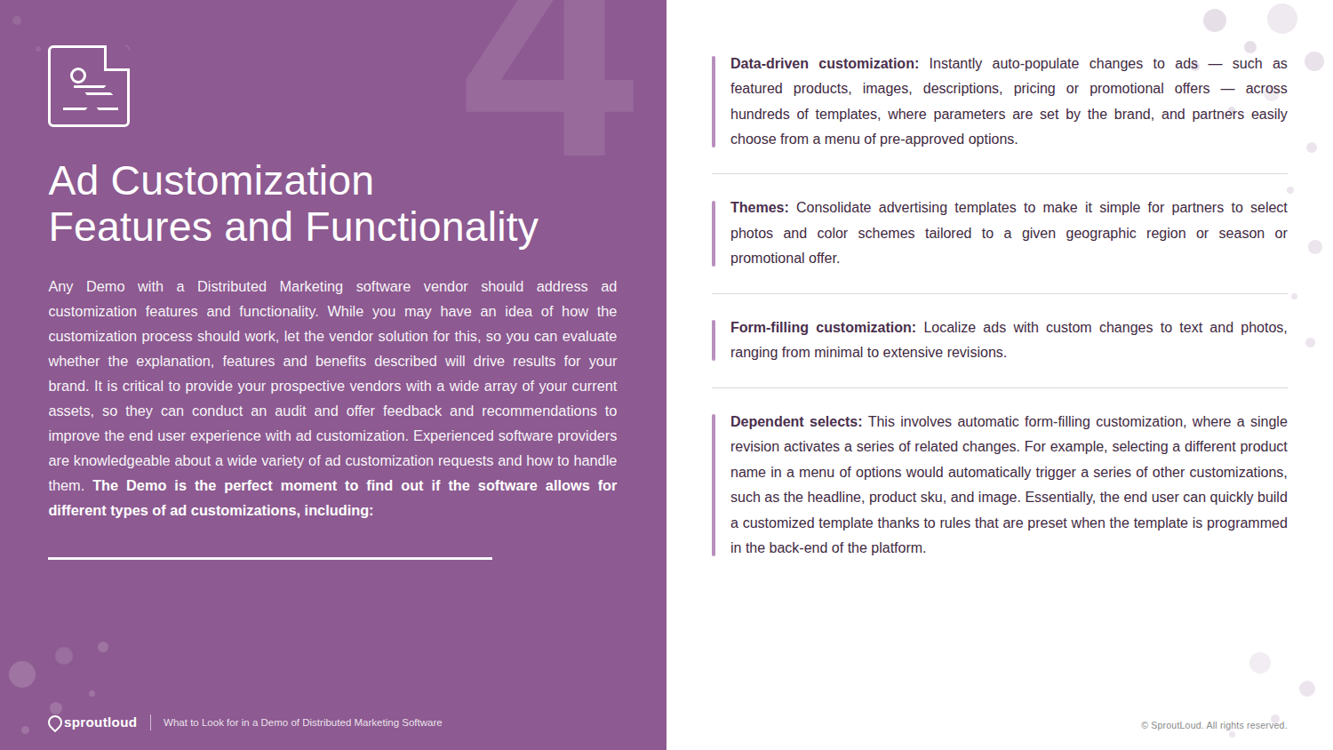4
Ad Customization
Features and Functionality
Any Demo with a Distributed Marketing software vendor should address ad customization features and functionality. While you may have an idea of how the customization process should work, let the vendor solution for this, so you can evaluate whether the explanation, features and benefits described will drive results for your brand. It is critical to provide your prospective vendors with a wide array of your current assets, so they can conduct an audit and offer feedback and recommendations to improve the end user experience with ad customization. Experienced software providers are knowledgeable about a wide variety of ad customization requests and how to handle them. The Demo is the perfect moment to find out if the software allows for different types of ad customizations, including:
sproutloud What to Look for in a Demo of Distributed Marketing Software
Data-driven customization: Instantly auto-populate changes to ads — such as featured products, images, descriptions, pricing or promotional offers — across hundreds of templates, where parameters are set by the brand, and partners easily choose from a menu of pre-approved options.
Themes: Consolidate advertising templates to make it simple for partners to select photos and color schemes tailored to a given geographic region or season or promotional offer.
Form-filling customization: Localize ads with custom changes to text and photos, ranging from minimal to extensive revisions.
Dependent selects: This involves automatic form-filling customization, where a single revision activates a series of related changes. For example, selecting a different product name in a menu of options would automatically trigger a series of other customizations, such as the headline, product sku, and image. Essentially, the end user can quickly build a customized template thanks to rules that are preset when the template is programmed in the back-end of the platform.
© SproutLoud. All rights reserved.